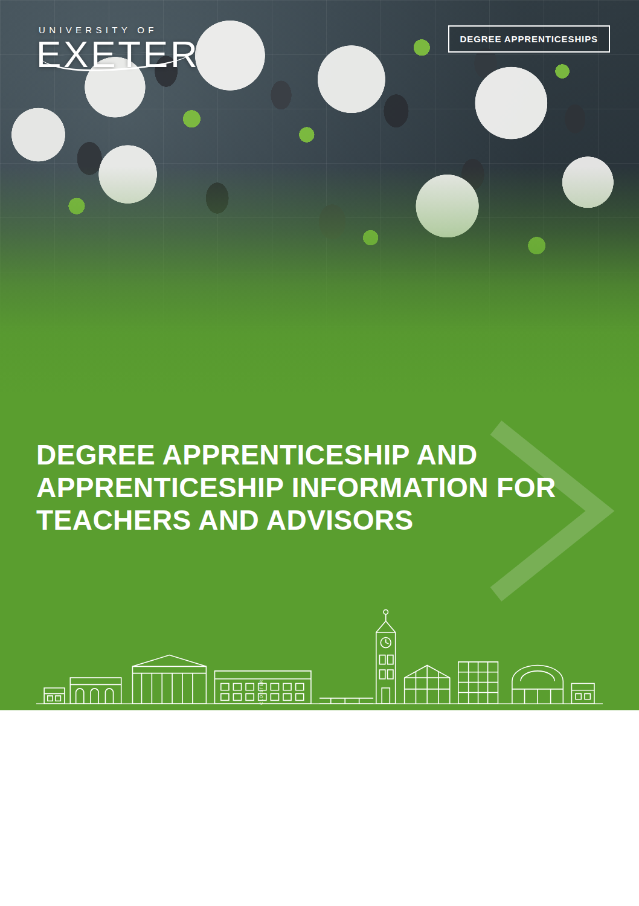University of Exeter
Degree Apprenticeships
Degree Apprenticeship and Apprenticeship Information for Teachers and Advisors
SOUTH CLOISTER